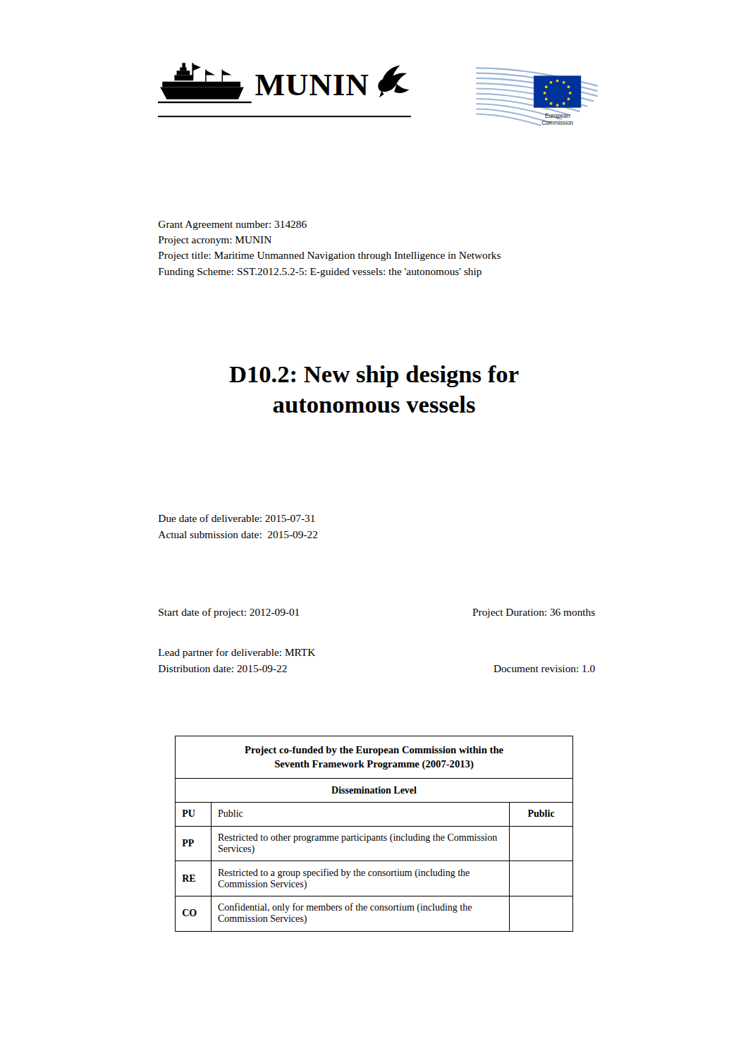MUNIN
European Commission
Grant Agreement number: 314286
Project acronym: MUNIN
Project title: Maritime Unmanned Navigation through Intelligence in Networks
Funding Scheme: SST.2012.5.2-5: E-guided vessels: the 'autonomous' ship
D10.2: New ship designs for autonomous vessels
Due date of deliverable: 2015-07-31
Actual submission date: 2015-09-22
Start date of project: 2012-09-01
Project Duration: 36 months
Lead partner for deliverable: MRTK
Distribution date: 2015-09-22
Document revision: 1.0
| Project co-funded by the European Commission within the Seventh Framework Programme (2007-2013) |
| Dissemination Level |
| PU | Public | Public |
| PP | Restricted to other programme participants (including the Commission Services) | |
| RE | Restricted to a group specified by the consortium (including the Commission Services) | |
| CO | Confidential, only for members of the consortium (including the Commission Services) | |